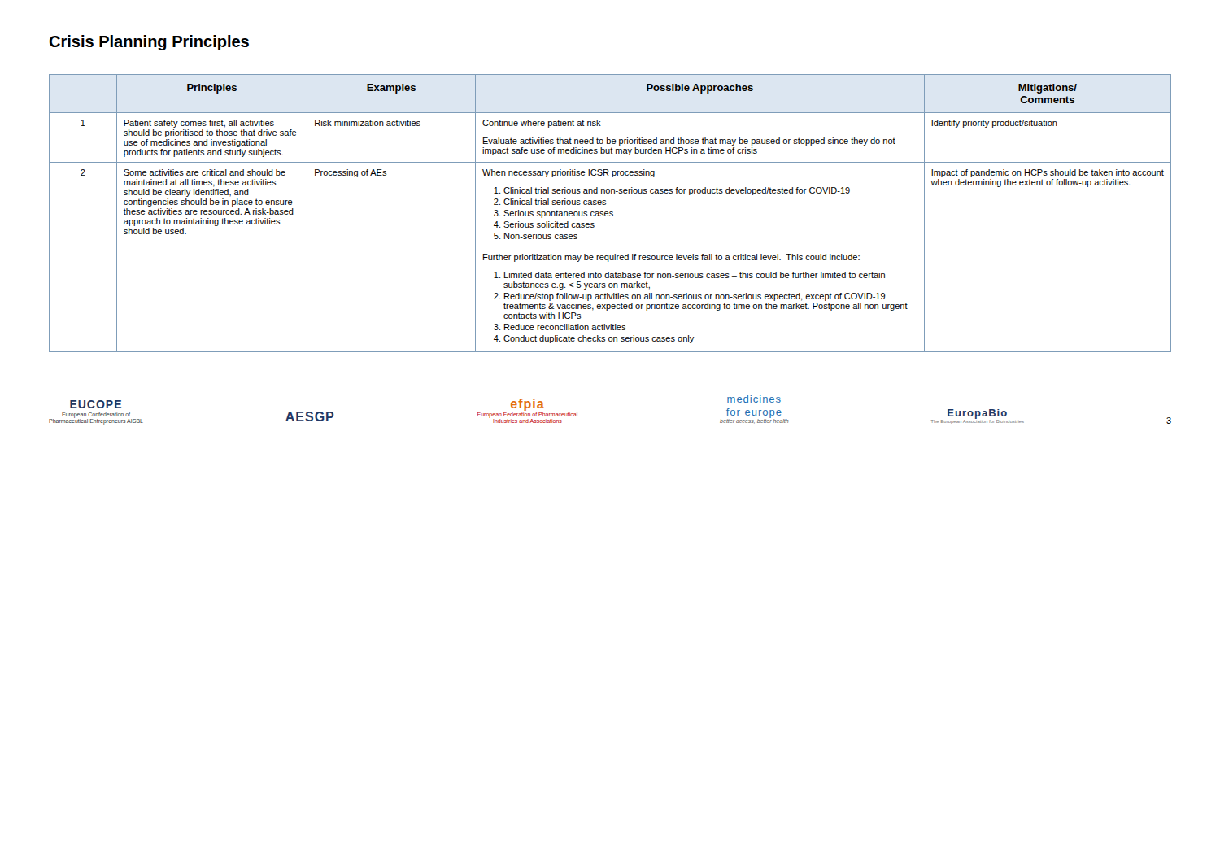Crisis Planning Principles
| | Principles | Examples | Possible Approaches | Mitigations/ Comments |
| --- | --- | --- | --- | --- |
| 1 | Patient safety comes first, all activities should be prioritised to those that drive safe use of medicines and investigational products for patients and study subjects. | Risk minimization activities | Continue where patient at risk Evaluate activities that need to be prioritised and those that may be paused or stopped since they do not impact safe use of medicines but may burden HCPs in a time of crisis | Identify priority product/situation |
| 2 | Some activities are critical and should be maintained at all times, these activities should be clearly identified, and contingencies should be in place to ensure these activities are resourced. A risk-based approach to maintaining these activities should be used. | Processing of AEs | When necessary prioritise ICSR processing Clinical trial serious and non-serious cases for products developed/tested for COVID-19 Clinical trial serious cases Serious spontaneous cases Serious solicited cases Non-serious cases Further prioritization may be required if resource levels fall to a critical level. This could include: Limited data entered into database for non-serious cases – this could be further limited to certain substances e.g. < 5 years on market, Reduce/stop follow-up activities on all non-serious or non-serious expected, except of COVID-19 treatments & vaccines, expected or prioritize according to time on the market. Postpone all non-urgent contacts with HCPs Reduce reconciliation activities Conduct duplicate checks on serious cases only | Impact of pandemic on HCPs should be taken into account when determining the extent of follow-up activities. |
EUCOPE
European Confederation of
Pharmaceutical Entrepreneurs AISBL
AESGP
efpia
European Federation of Pharmaceutical
Industries and Associations
medicines
for europe
better access, better health
EuropaBio
The European Association for Bioindustries
3